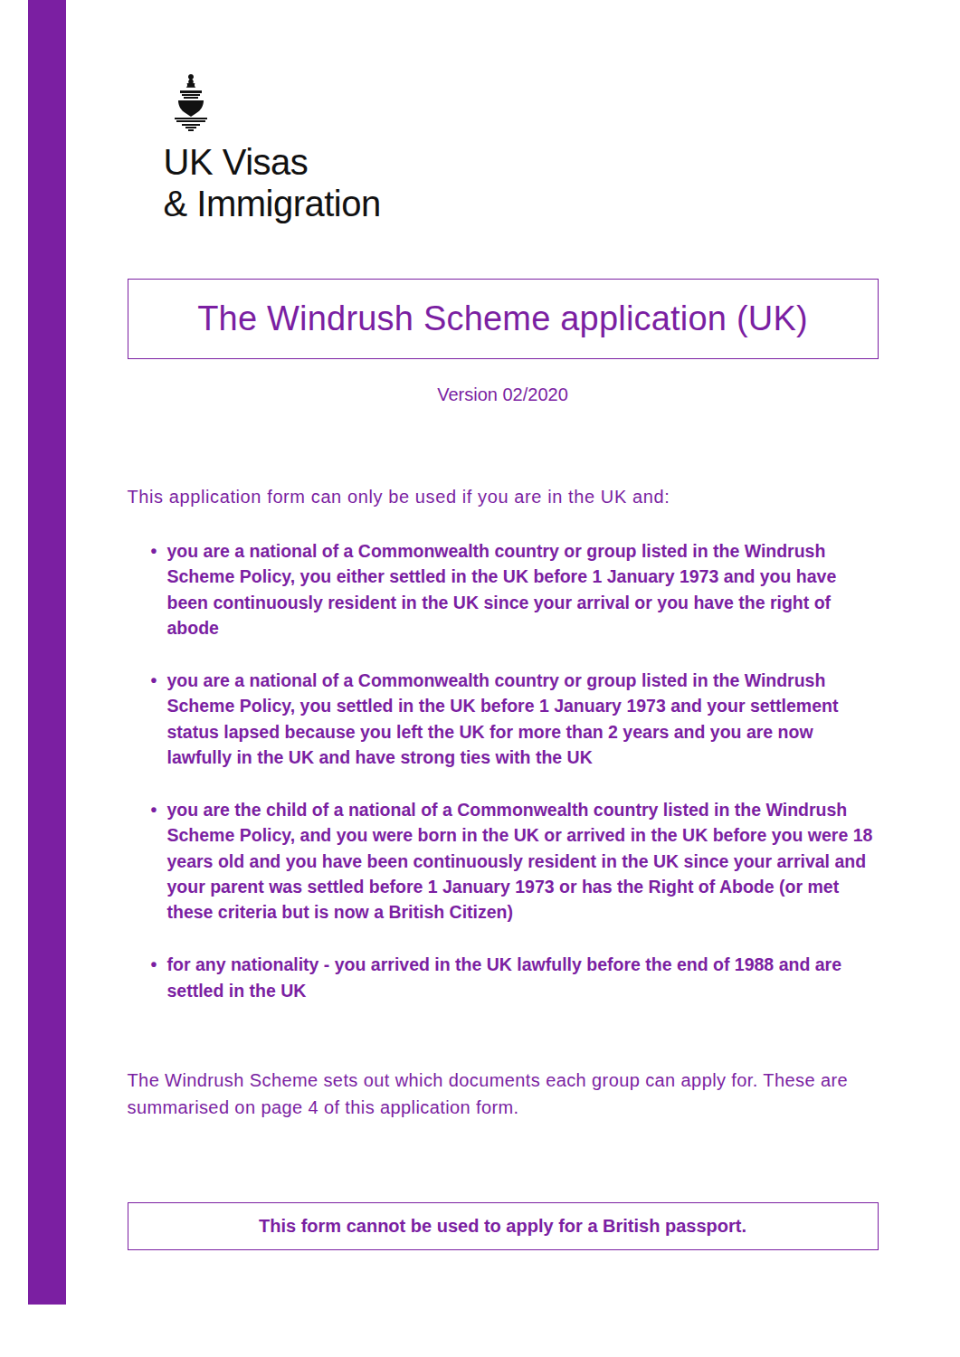UK Visas
& Immigration
The Windrush Scheme application (UK)
Version 02/2020
This application form can only be used if you are in the UK and:
you are a national of a Commonwealth country or group listed in the Windrush Scheme Policy, you either settled in the UK before 1 January 1973 and you have been continuously resident in the UK since your arrival or you have the right of abode
you are a national of a Commonwealth country or group listed in the Windrush Scheme Policy, you settled in the UK before 1 January 1973 and your settlement status lapsed because you left the UK for more than 2 years and you are now lawfully in the UK and have strong ties with the UK
you are the child of a national of a Commonwealth country listed in the Windrush Scheme Policy, and you were born in the UK or arrived in the UK before you were 18 years old and you have been continuously resident in the UK since your arrival and your parent was settled before 1 January 1973 or has the Right of Abode (or met these criteria but is now a British Citizen)
for any nationality - you arrived in the UK lawfully before the end of 1988 and are settled in the UK
The Windrush Scheme sets out which documents each group can apply for. These are summarised on page 4 of this application form.
This form cannot be used to apply for a British passport.